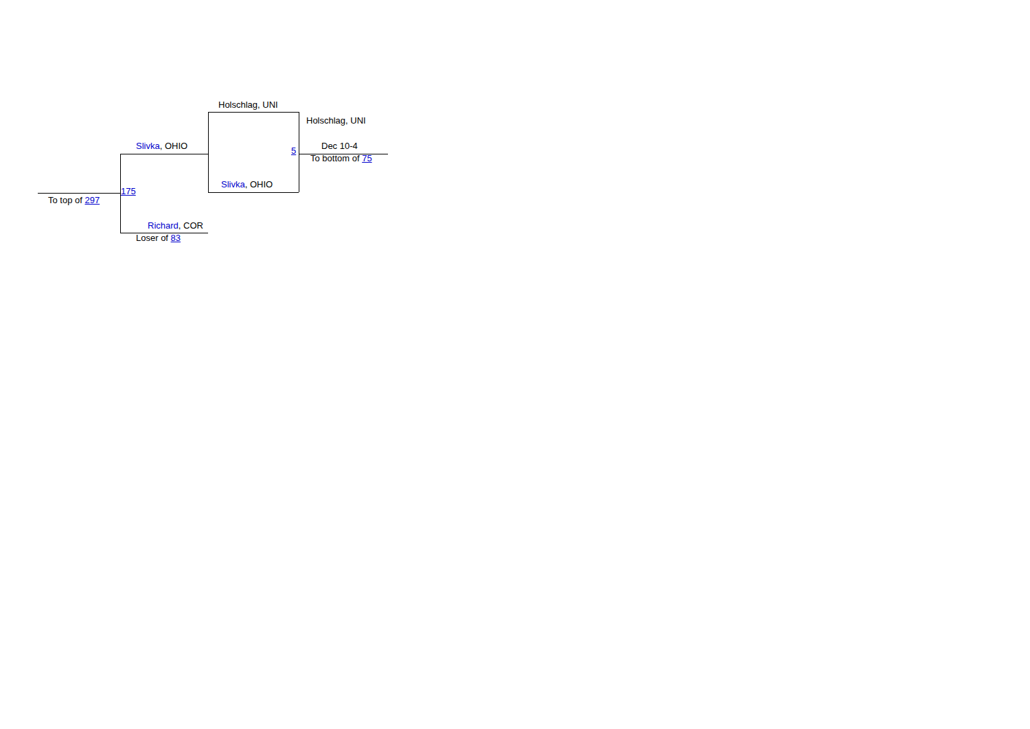Holschlag, UNI
Slivka, OHIO
Holschlag, UNI
Dec 10-4
5
To bottom of 75
Slivka, OHIO
To top of 297
175
Richard, COR
Loser of 83